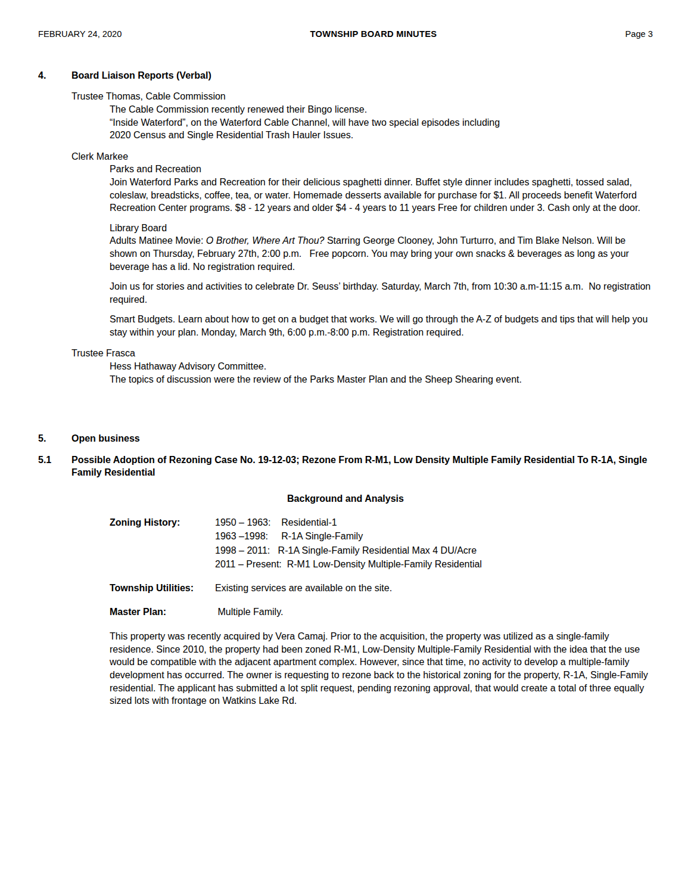FEBRUARY 24, 2020
TOWNSHIP BOARD MINUTES
Page 3
4.
Board Liaison Reports (Verbal)
Trustee Thomas, Cable Commission
The Cable Commission recently renewed their Bingo license.
“Inside Waterford”, on the Waterford Cable Channel, will have two special episodes including
2020 Census and Single Residential Trash Hauler Issues.
Clerk Markee
Parks and Recreation
Join Waterford Parks and Recreation for their delicious spaghetti dinner. Buffet style dinner includes spaghetti, tossed salad, coleslaw, breadsticks, coffee, tea, or water. Homemade desserts available for purchase for $1. All proceeds benefit Waterford Recreation Center programs. $8 - 12 years and older $4 - 4 years to 11 years Free for children under 3. Cash only at the door.
Library Board
Adults Matinee Movie: O Brother, Where Art Thou? Starring George Clooney, John Turturro, and Tim Blake Nelson. Will be shown on Thursday, February 27th, 2:00 p.m. Free popcorn. You may bring your own snacks & beverages as long as your beverage has a lid. No registration required.
Join us for stories and activities to celebrate Dr. Seuss’ birthday. Saturday, March 7th, from 10:30 a.m-11:15 a.m. No registration required.
Smart Budgets. Learn about how to get on a budget that works. We will go through the A-Z of budgets and tips that will help you stay within your plan. Monday, March 9th, 6:00 p.m.-8:00 p.m. Registration required.
Trustee Frasca
Hess Hathaway Advisory Committee.
The topics of discussion were the review of the Parks Master Plan and the Sheep Shearing event.
5.
Open business
5.1
Possible Adoption of Rezoning Case No. 19-12-03; Rezone From R-M1, Low Density Multiple Family Residential To R-1A, Single Family Residential
Background and Analysis
| Zoning History: | 1950 – 1963: Residential-1 |
| | 1963 –1998: R-1A Single-Family |
| | 1998 – 2011: R-1A Single-Family Residential Max 4 DU/Acre |
| | 2011 – Present: R-M1 Low-Density Multiple-Family Residential |
| Township Utilities: | Existing services are available on the site. |
| Master Plan: | Multiple Family. |
This property was recently acquired by Vera Camaj. Prior to the acquisition, the property was utilized as a single-family residence. Since 2010, the property had been zoned R-M1, Low-Density Multiple-Family Residential with the idea that the use would be compatible with the adjacent apartment complex. However, since that time, no activity to develop a multiple-family development has occurred. The owner is requesting to rezone back to the historical zoning for the property, R-1A, Single-Family residential. The applicant has submitted a lot split request, pending rezoning approval, that would create a total of three equally sized lots with frontage on Watkins Lake Rd.